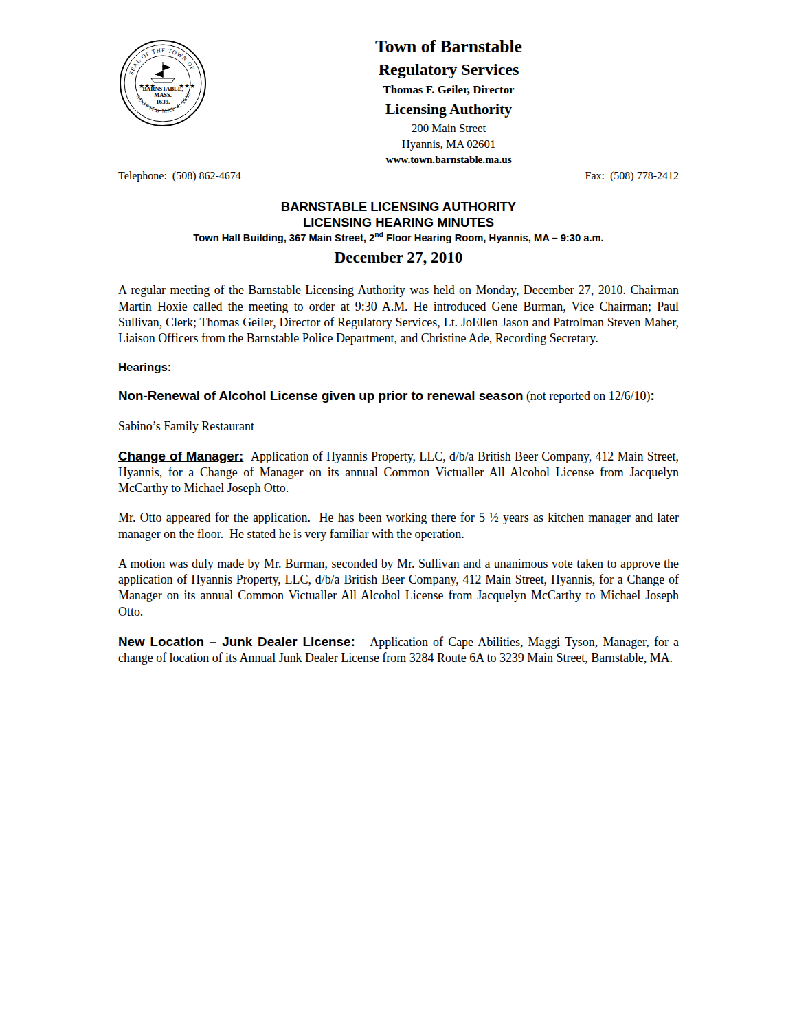SEAL OF THE TOWN OF ADOPTED MAY 4, 1639 BARNSTABLE, MASS. 1639. ★★★ ★★★
Town of Barnstable
Regulatory Services
Thomas F. Geiler, Director
Licensing Authority
200 Main Street
Hyannis, MA 02601
www.town.barnstable.ma.us
Telephone: (508) 862-4674 Fax: (508) 778-2412
BARNSTABLE LICENSING AUTHORITY
LICENSING HEARING MINUTES
Town Hall Building, 367 Main Street, 2nd Floor Hearing Room, Hyannis, MA – 9:30 a.m.
December 27, 2010
A regular meeting of the Barnstable Licensing Authority was held on Monday, December 27, 2010. Chairman Martin Hoxie called the meeting to order at 9:30 A.M. He introduced Gene Burman, Vice Chairman; Paul Sullivan, Clerk; Thomas Geiler, Director of Regulatory Services, Lt. JoEllen Jason and Patrolman Steven Maher, Liaison Officers from the Barnstable Police Department, and Christine Ade, Recording Secretary.
Hearings:
Non-Renewal of Alcohol License given up prior to renewal season (not reported on 12/6/10):
Sabino’s Family Restaurant
Change of Manager: Application of Hyannis Property, LLC, d/b/a British Beer Company, 412 Main Street, Hyannis, for a Change of Manager on its annual Common Victualler All Alcohol License from Jacquelyn McCarthy to Michael Joseph Otto.
Mr. Otto appeared for the application. He has been working there for 5 ½ years as kitchen manager and later manager on the floor. He stated he is very familiar with the operation.
A motion was duly made by Mr. Burman, seconded by Mr. Sullivan and a unanimous vote taken to approve the application of Hyannis Property, LLC, d/b/a British Beer Company, 412 Main Street, Hyannis, for a Change of Manager on its annual Common Victualler All Alcohol License from Jacquelyn McCarthy to Michael Joseph Otto.
New Location – Junk Dealer License: Application of Cape Abilities, Maggi Tyson, Manager, for a change of location of its Annual Junk Dealer License from 3284 Route 6A to 3239 Main Street, Barnstable, MA.